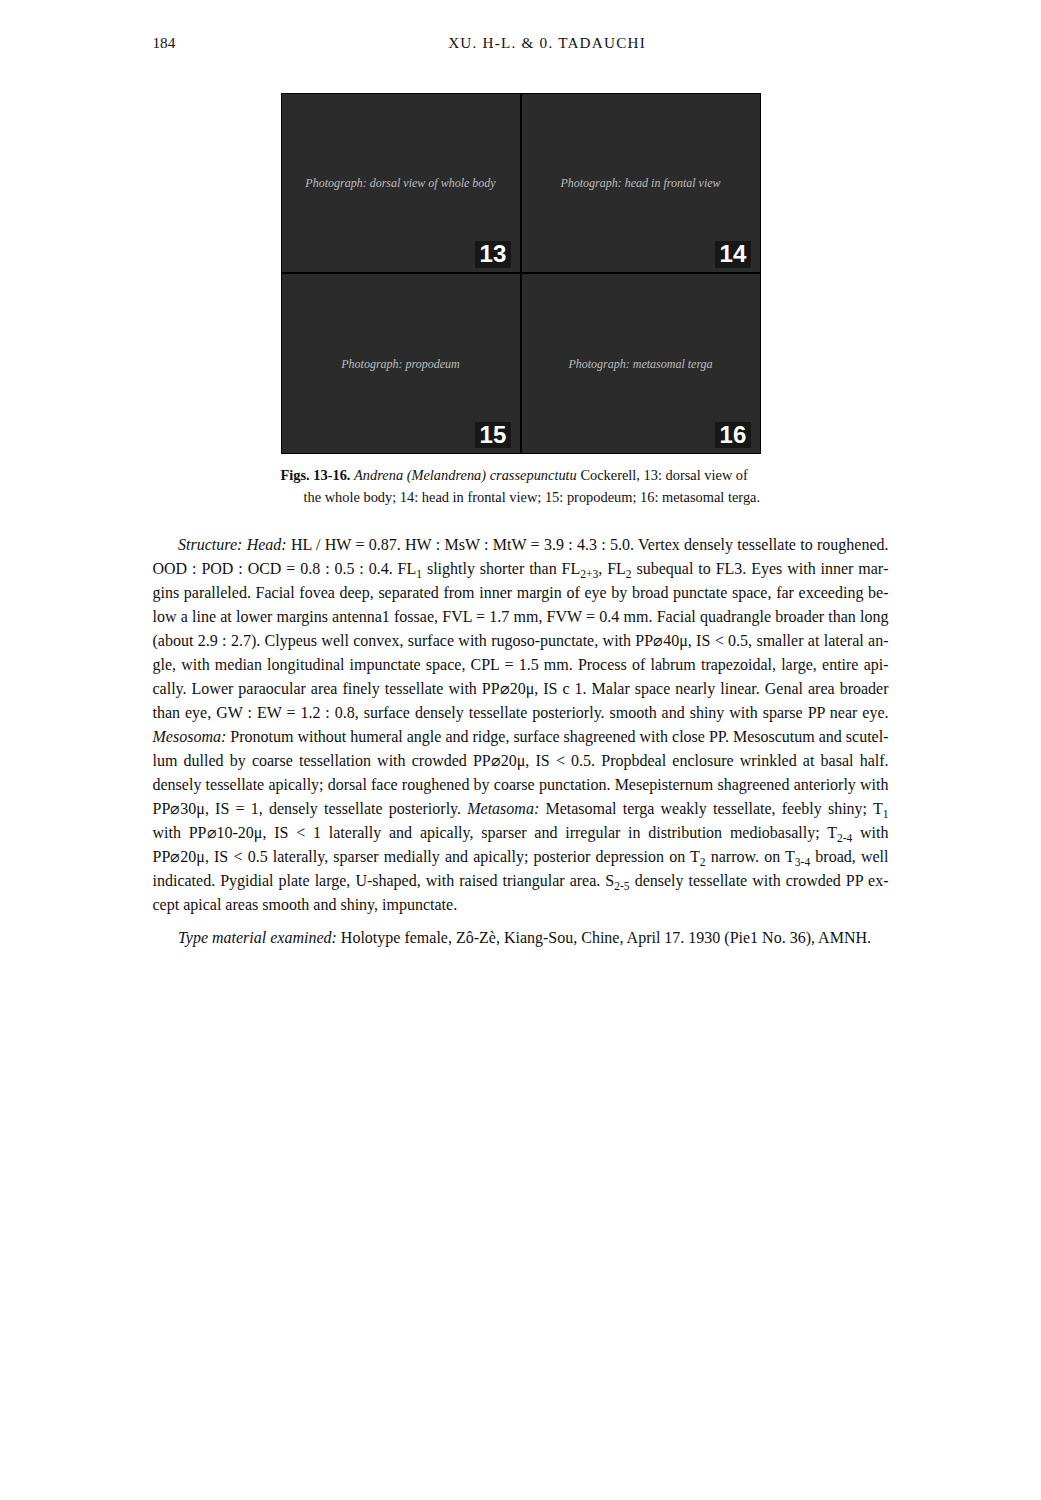184 Xu. H-l. & 0. Tadauchi
Photograph: dorsal view of whole body 13
Photograph: head in frontal view 14
Photograph: propodeum 15
Photograph: metasomal terga 16
Figs. 13-16. Andrena (Melandrena) crassepunctutu Cockerell, 13: dorsal view of the whole body; 14: head in frontal view; 15: propodeum; 16: metasomal terga.
Structure: Head: HL / HW = 0.87. HW : MsW : MtW = 3.9 : 4.3 : 5.0. Vertex densely tessellate to roughened. OOD : POD : OCD = 0.8 : 0.5 : 0.4. FL1 slightly shorter than FL2+3, FL2 subequal to FL3. Eyes with inner margins paralleled. Facial fovea deep, separated from inner margin of eye by broad punctate space, far exceeding below a line at lower margins antenna1 fossae, FVL = 1.7 mm, FVW = 0.4 mm. Facial quadrangle broader than long (about 2.9 : 2.7). Clypeus well convex, surface with rugoso-punctate, with PP⌀40μ, IS < 0.5, smaller at lateral angle, with median longitudinal impunctate space, CPL = 1.5 mm. Process of labrum trapezoidal, large, entire apically. Lower paraocular area finely tessellate with PP⌀20μ, IS c 1. Malar space nearly linear. Genal area broader than eye, GW : EW = 1.2 : 0.8, surface densely tessellate posteriorly. smooth and shiny with sparse PP near eye. Mesosoma: Pronotum without humeral angle and ridge, surface shagreened with close PP. Mesoscutum and scutellum dulled by coarse tessellation with crowded PP⌀20μ, IS < 0.5. Propbdeal enclosure wrinkled at basal half. densely tessellate apically; dorsal face roughened by coarse punctation. Mesepisternum shagreened anteriorly with PP⌀30μ, IS = 1, densely tessellate posteriorly. Metasoma: Metasomal terga weakly tessellate, feebly shiny; T1 with PP⌀10-20μ, IS < 1 laterally and apically, sparser and irregular in distribution mediobasally; T2-4 with PP⌀20μ, IS < 0.5 laterally, sparser medially and apically; posterior depression on T2 narrow. on T3-4 broad, well indicated. Pygidial plate large, U-shaped, with raised triangular area. S2-5 densely tessellate with crowded PP except apical areas smooth and shiny, impunctate.
Type material examined: Holotype female, Zô-Zè, Kiang-Sou, Chine, April 17. 1930 (Pie1 No. 36), AMNH.